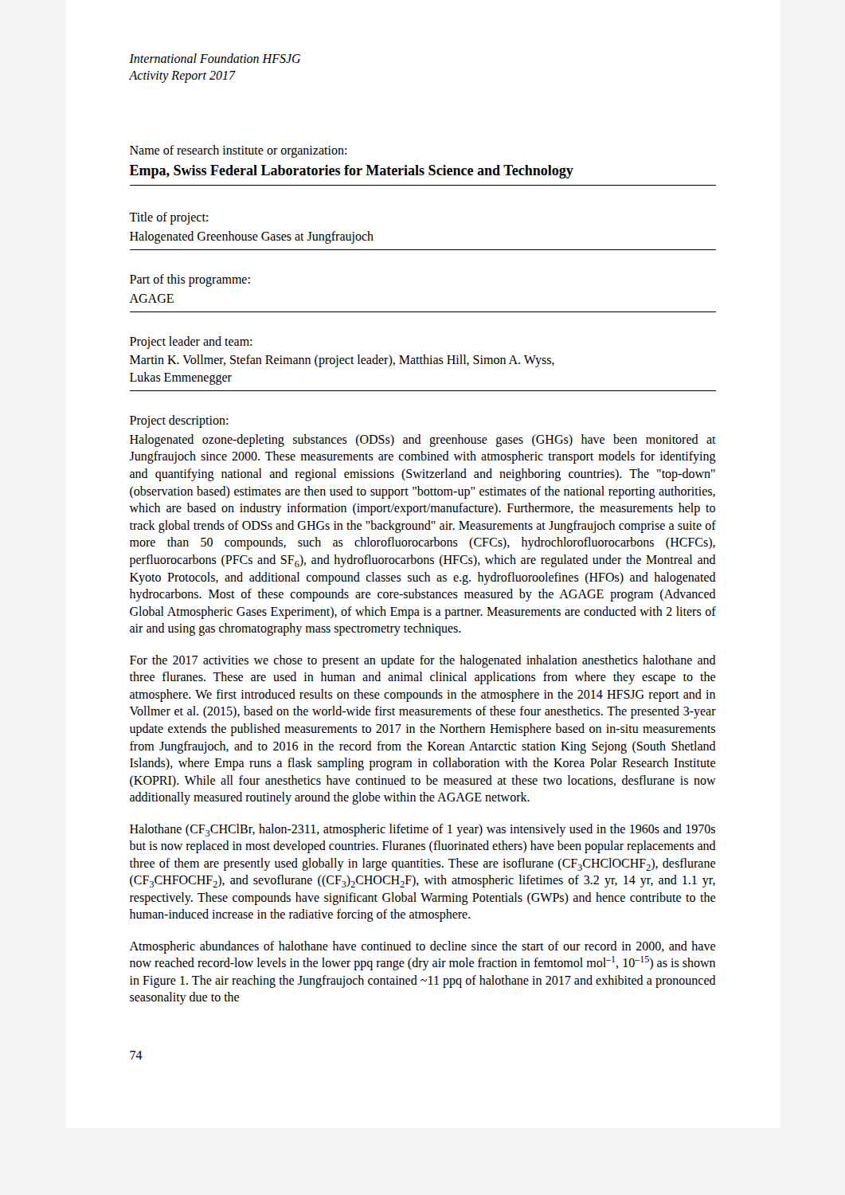International Foundation HFSJG
Activity Report 2017
Name of research institute or organization:
Empa, Swiss Federal Laboratories for Materials Science and Technology
Title of project:
Halogenated Greenhouse Gases at Jungfraujoch
Part of this programme:
AGAGE
Project leader and team:
Martin K. Vollmer, Stefan Reimann (project leader), Matthias Hill, Simon A. Wyss,
Lukas Emmenegger
Project description:
Halogenated ozone-depleting substances (ODSs) and greenhouse gases (GHGs) have been monitored at Jungfraujoch since 2000. These measurements are combined with atmospheric transport models for identifying and quantifying national and regional emissions (Switzerland and neighboring countries). The "top-down" (observation based) estimates are then used to support "bottom-up" estimates of the national reporting authorities, which are based on industry information (import/export/manufacture). Furthermore, the measurements help to track global trends of ODSs and GHGs in the "background" air. Measurements at Jungfraujoch comprise a suite of more than 50 compounds, such as chlorofluorocarbons (CFCs), hydrochlorofluorocarbons (HCFCs), perfluorocarbons (PFCs and SF6), and hydrofluorocarbons (HFCs), which are regulated under the Montreal and Kyoto Protocols, and additional compound classes such as e.g. hydrofluoroolefines (HFOs) and halogenated hydrocarbons. Most of these compounds are core-substances measured by the AGAGE program (Advanced Global Atmospheric Gases Experiment), of which Empa is a partner. Measurements are conducted with 2 liters of air and using gas chromatography mass spectrometry techniques.
For the 2017 activities we chose to present an update for the halogenated inhalation anesthetics halothane and three fluranes. These are used in human and animal clinical applications from where they escape to the atmosphere. We first introduced results on these compounds in the atmosphere in the 2014 HFSJG report and in Vollmer et al. (2015), based on the world-wide first measurements of these four anesthetics. The presented 3-year update extends the published measurements to 2017 in the Northern Hemisphere based on in-situ measurements from Jungfraujoch, and to 2016 in the record from the Korean Antarctic station King Sejong (South Shetland Islands), where Empa runs a flask sampling program in collaboration with the Korea Polar Research Institute (KOPRI). While all four anesthetics have continued to be measured at these two locations, desflurane is now additionally measured routinely around the globe within the AGAGE network.
Halothane (CF3CHClBr, halon-2311, atmospheric lifetime of 1 year) was intensively used in the 1960s and 1970s but is now replaced in most developed countries. Fluranes (fluorinated ethers) have been popular replacements and three of them are presently used globally in large quantities. These are isoflurane (CF3CHClOCHF2), desflurane (CF3CHFOCHF2), and sevoflurane ((CF3)2CHOCH2F), with atmospheric lifetimes of 3.2 yr, 14 yr, and 1.1 yr, respectively. These compounds have significant Global Warming Potentials (GWPs) and hence contribute to the human-induced increase in the radiative forcing of the atmosphere.
Atmospheric abundances of halothane have continued to decline since the start of our record in 2000, and have now reached record-low levels in the lower ppq range (dry air mole fraction in femtomol mol–1, 10–15) as is shown in Figure 1. The air reaching the Jungfraujoch contained ~11 ppq of halothane in 2017 and exhibited a pronounced seasonality due to the
74